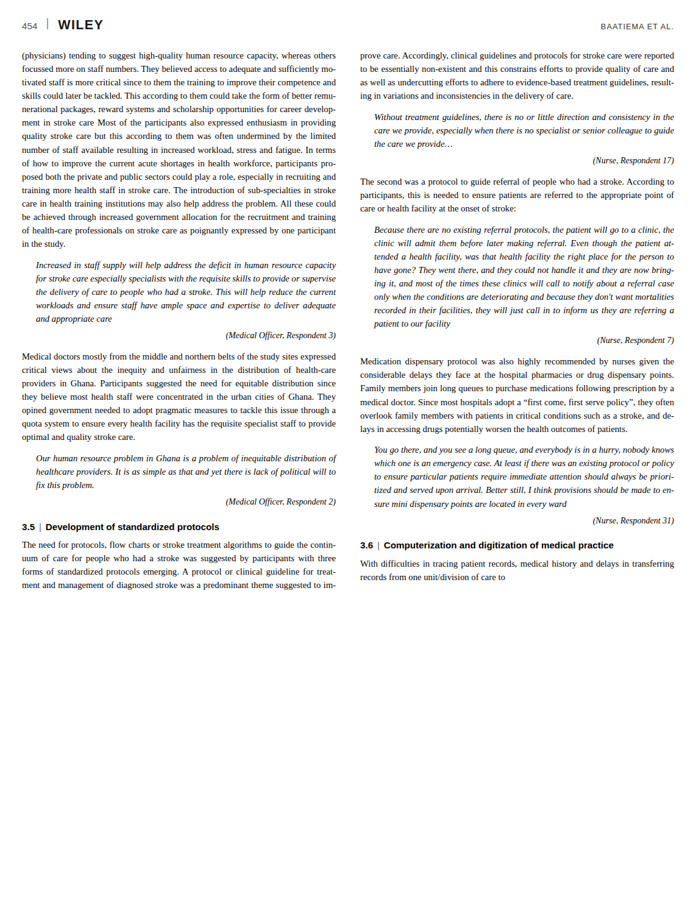454 WILEY
Baatiema et al.
(physicians) tending to suggest high-quality human resource capacity, whereas others focussed more on staff numbers. They believed access to adequate and sufficiently motivated staff is more critical since to them the training to improve their competence and skills could later be tackled. This according to them could take the form of better remunerational packages, reward systems and scholarship opportunities for career development in stroke care Most of the participants also expressed enthusiasm in providing quality stroke care but this according to them was often undermined by the limited number of staff available resulting in increased workload, stress and fatigue. In terms of how to improve the current acute shortages in health workforce, participants proposed both the private and public sectors could play a role, especially in recruiting and training more health staff in stroke care. The introduction of sub-specialties in stroke care in health training institutions may also help address the problem. All these could be achieved through increased government allocation for the recruitment and training of health-care professionals on stroke care as poignantly expressed by one participant in the study.
Increased in staff supply will help address the deficit in human resource capacity for stroke care especially specialists with the requisite skills to provide or supervise the delivery of care to people who had a stroke. This will help reduce the current workloads and ensure staff have ample space and expertise to deliver adequate and appropriate care
(Medical Officer, Respondent 3)
Medical doctors mostly from the middle and northern belts of the study sites expressed critical views about the inequity and unfairness in the distribution of health-care providers in Ghana. Participants suggested the need for equitable distribution since they believe most health staff were concentrated in the urban cities of Ghana. They opined government needed to adopt pragmatic measures to tackle this issue through a quota system to ensure every health facility has the requisite specialist staff to provide optimal and quality stroke care.
Our human resource problem in Ghana is a problem of inequitable distribution of healthcare providers. It is as simple as that and yet there is lack of political will to fix this problem.
(Medical Officer, Respondent 2)
3.5|Development of standardized protocols
The need for protocols, flow charts or stroke treatment algorithms to guide the continuum of care for people who had a stroke was suggested by participants with three forms of standardized protocols emerging. A protocol or clinical guideline for treatment and management of diagnosed stroke was a predominant theme suggested to improve care. Accordingly, clinical guidelines and protocols for stroke care were reported to be essentially non-existent and this constrains efforts to provide quality of care and as well as undercutting efforts to adhere to evidence-based treatment guidelines, resulting in variations and inconsistencies in the delivery of care.
Without treatment guidelines, there is no or little direction and consistency in the care we provide, especially when there is no specialist or senior colleague to guide the care we provide…
(Nurse, Respondent 17)
The second was a protocol to guide referral of people who had a stroke. According to participants, this is needed to ensure patients are referred to the appropriate point of care or health facility at the onset of stroke:
Because there are no existing referral protocols, the patient will go to a clinic, the clinic will admit them before later making referral. Even though the patient attended a health facility, was that health facility the right place for the person to have gone? They went there, and they could not handle it and they are now bringing it, and most of the times these clinics will call to notify about a referral case only when the conditions are deteriorating and because they don't want mortalities recorded in their facilities, they will just call in to inform us they are referring a patient to our facility
(Nurse, Respondent 7)
Medication dispensary protocol was also highly recommended by nurses given the considerable delays they face at the hospital pharmacies or drug dispensary points. Family members join long queues to purchase medications following prescription by a medical doctor. Since most hospitals adopt a “first come, first serve policy”, they often overlook family members with patients in critical conditions such as a stroke, and delays in accessing drugs potentially worsen the health outcomes of patients.
You go there, and you see a long queue, and everybody is in a hurry, nobody knows which one is an emergency case. At least if there was an existing protocol or policy to ensure particular patients require immediate attention should always be prioritized and served upon arrival. Better still, I think provisions should be made to ensure mini dispensary points are located in every ward
(Nurse, Respondent 31)
3.6|Computerization and digitization of medical practice
With difficulties in tracing patient records, medical history and delays in transferring records from one unit/division of care to